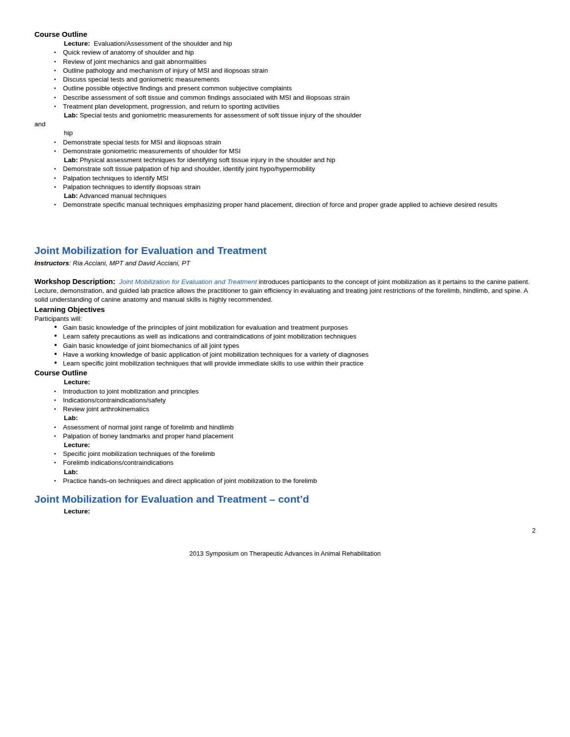Course Outline
Lecture: Evaluation/Assessment of the shoulder and hip
Quick review of anatomy of shoulder and hip
Review of joint mechanics and gait abnormalities
Outline pathology and mechanism of injury of MSI and iliopsoas strain
Discuss special tests and goniometric measurements
Outline possible objective findings and present common subjective complaints
Describe assessment of soft tissue and common findings associated with MSI and iliopsoas strain
Treatment plan development, progression, and return to sporting activities
Lab: Special tests and goniometric measurements for assessment of soft tissue injury of the shoulder
and
hip
Demonstrate special tests for MSI and iliopsoas strain
Demonstrate goniometric measurements of shoulder for MSI
Lab: Physical assessment techniques for identifying soft tissue injury in the shoulder and hip
Demonstrate soft tissue palpation of hip and shoulder, identify joint hypo/hypermobility
Palpation techniques to identify MSI
Palpation techniques to identify iliopsoas strain
Lab: Advanced manual techniques
Demonstrate specific manual techniques emphasizing proper hand placement, direction of force and proper grade applied to achieve desired results
Joint Mobilization for Evaluation and Treatment
Instructors: Ria Acciani, MPT and David Acciani, PT
Workshop Description: Joint Mobilization for Evaluation and Treatment introduces participants to the concept of joint mobilization as it pertains to the canine patient. Lecture, demonstration, and guided lab practice allows the practitioner to gain efficiency in evaluating and treating joint restrictions of the forelimb, hindlimb, and spine. A solid understanding of canine anatomy and manual skills is highly recommended.
Learning Objectives
Participants will:
Gain basic knowledge of the principles of joint mobilization for evaluation and treatment purposes
Learn safety precautions as well as indications and contraindications of joint mobilization techniques
Gain basic knowledge of joint biomechanics of all joint types
Have a working knowledge of basic application of joint mobilization techniques for a variety of diagnoses
Learn specific joint mobilization techniques that will provide immediate skills to use within their practice
Course Outline
Lecture:
Introduction to joint mobilization and principles
Indications/contraindications/safety
Review joint arthrokinematics
Lab:
Assessment of normal joint range of forelimb and hindlimb
Palpation of boney landmarks and proper hand placement
Lecture:
Specific joint mobilization techniques of the forelimb
Forelimb indications/contraindications
Lab:
Practice hands-on techniques and direct application of joint mobilization to the forelimb
Joint Mobilization for Evaluation and Treatment – cont’d
Lecture:
2
2013 Symposium on Therapeutic Advances in Animal Rehabilitation